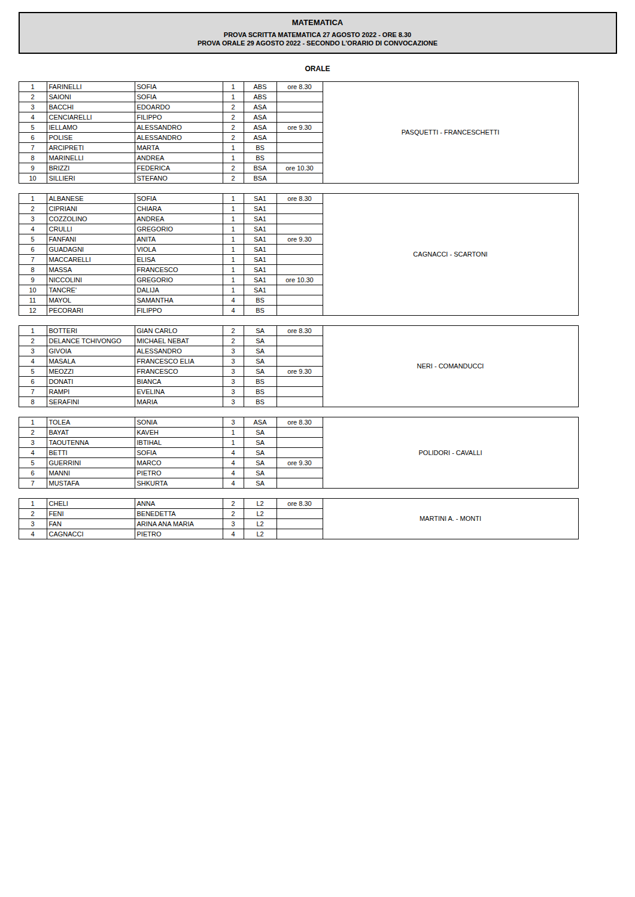MATEMATICA
PROVA SCRITTA MATEMATICA 27 AGOSTO 2022 - ORE 8.30
PROVA ORALE 29 AGOSTO 2022 - SECONDO L'ORARIO DI CONVOCAZIONE
ORALE
| 1 | FARINELLI | SOFIA | 1 | ABS | ore 8.30 | PASQUETTI - FRANCESCHETTI |
| 2 | SAIONI | SOFIA | 1 | ABS | |
| 3 | BACCHI | EDOARDO | 2 | ASA | |
| 4 | CENCIARELLI | FILIPPO | 2 | ASA | |
| 5 | IELLAMO | ALESSANDRO | 2 | ASA | ore 9.30 |
| 6 | POLISE | ALESSANDRO | 2 | ASA | |
| 7 | ARCIPRETI | MARTA | 1 | BS | |
| 8 | MARINELLI | ANDREA | 1 | BS | |
| 9 | BRIZZI | FEDERICA | 2 | BSA | ore 10.30 |
| 10 | SILLIERI | STEFANO | 2 | BSA | |
| 1 | ALBANESE | SOFIA | 1 | SA1 | ore 8.30 | CAGNACCI - SCARTONI |
| 2 | CIPRIANI | CHIARA | 1 | SA1 | |
| 3 | COZZOLINO | ANDREA | 1 | SA1 | |
| 4 | CRULLI | GREGORIO | 1 | SA1 | |
| 5 | FANFANI | ANITA | 1 | SA1 | ore 9.30 |
| 6 | GUADAGNI | VIOLA | 1 | SA1 | |
| 7 | MACCARELLI | ELISA | 1 | SA1 | |
| 8 | MASSA | FRANCESCO | 1 | SA1 | |
| 9 | NICCOLINI | GREGORIO | 1 | SA1 | ore 10.30 |
| 10 | TANCRE' | DALIJA | 1 | SA1 | |
| 11 | MAYOL | SAMANTHA | 4 | BS | |
| 12 | PECORARI | FILIPPO | 4 | BS | |
| 1 | BOTTERI | GIAN CARLO | 2 | SA | ore 8.30 | NERI - COMANDUCCI |
| 2 | DELANCE TCHIVONGO | MICHAEL NEBAT | 2 | SA | |
| 3 | GIVOIA | ALESSANDRO | 3 | SA | |
| 4 | MASALA | FRANCESCO ELIA | 3 | SA | |
| 5 | MEOZZI | FRANCESCO | 3 | SA | ore 9.30 |
| 6 | DONATI | BIANCA | 3 | BS | |
| 7 | RAMPI | EVELINA | 3 | BS | |
| 8 | SERAFINI | MARIA | 3 | BS | |
| 1 | TOLEA | SONIA | 3 | ASA | ore 8.30 | POLIDORI - CAVALLI |
| 2 | BAYAT | KAVEH | 1 | SA | |
| 3 | TAOUTENNA | IBTIHAL | 1 | SA | |
| 4 | BETTI | SOFIA | 4 | SA | |
| 5 | GUERRINI | MARCO | 4 | SA | ore 9.30 |
| 6 | MANNI | PIETRO | 4 | SA | |
| 7 | MUSTAFA | SHKURTA | 4 | SA | |
| 1 | CHELI | ANNA | 2 | L2 | ore 8.30 | MARTINI A. - MONTI |
| 2 | FENI | BENEDETTA | 2 | L2 | |
| 3 | FAN | ARINA ANA MARIA | 3 | L2 | |
| 4 | CAGNACCI | PIETRO | 4 | L2 | |